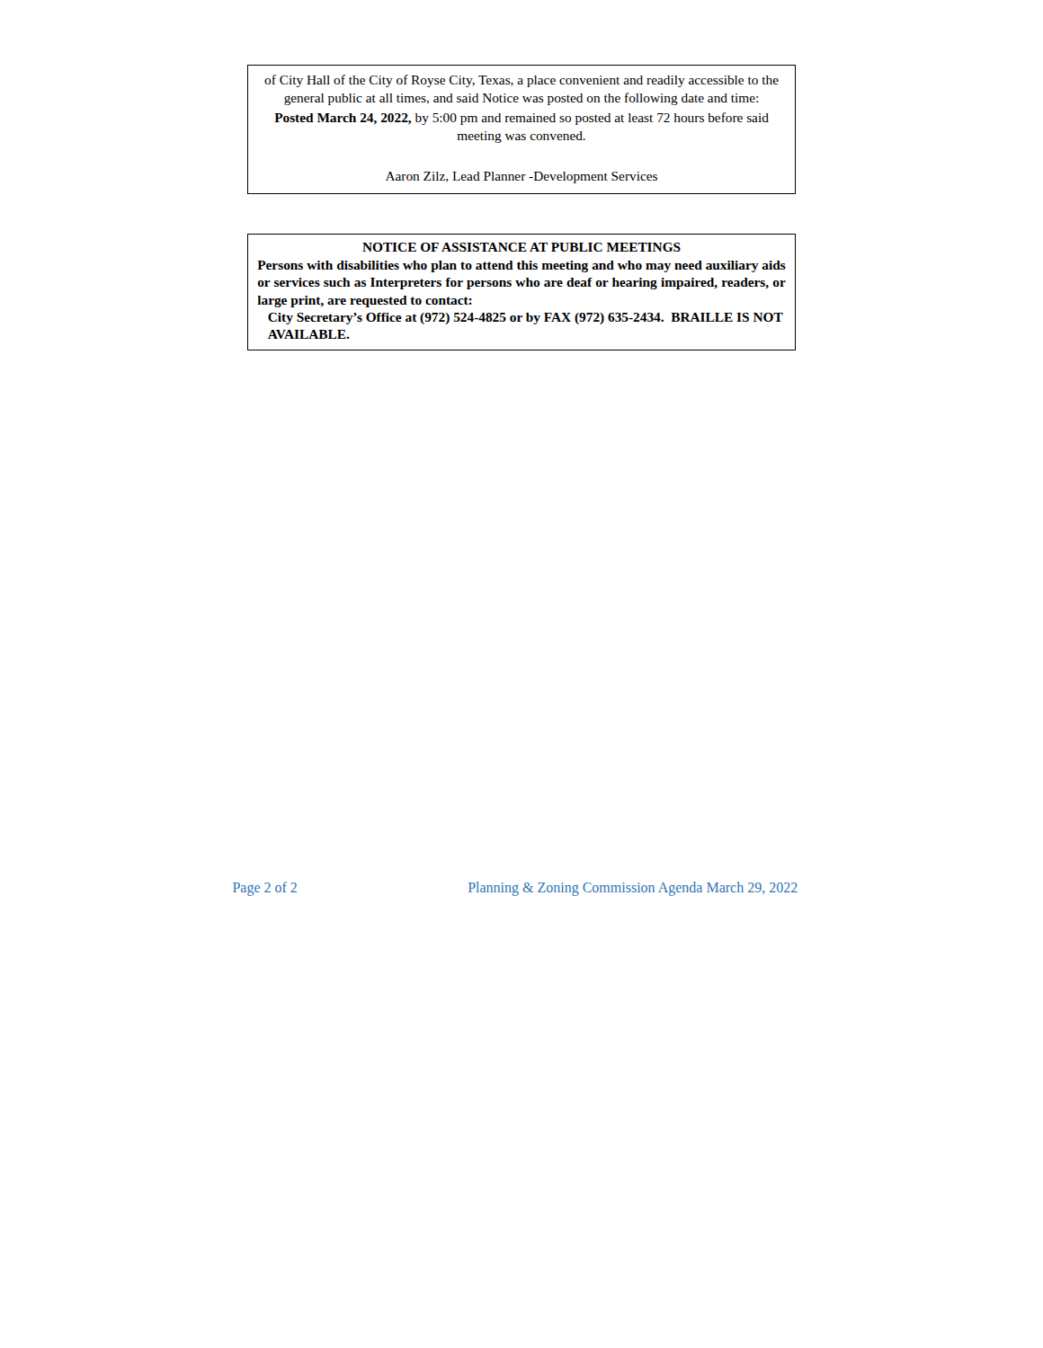of City Hall of the City of Royse City, Texas, a place convenient and readily accessible to the general public at all times, and said Notice was posted on the following date and time:
Posted March 24, 2022, by 5:00 pm and remained so posted at least 72 hours before said meeting was convened.
Aaron Zilz, Lead Planner -Development Services
NOTICE OF ASSISTANCE AT PUBLIC MEETINGS
Persons with disabilities who plan to attend this meeting and who may need auxiliary aids or services such as Interpreters for persons who are deaf or hearing impaired, readers, or large print, are requested to contact:
City Secretary’s Office at (972) 524-4825 or by FAX (972) 635-2434. BRAILLE IS NOT AVAILABLE.
Page 2 of 2 Planning & Zoning Commission Agenda March 29, 2022